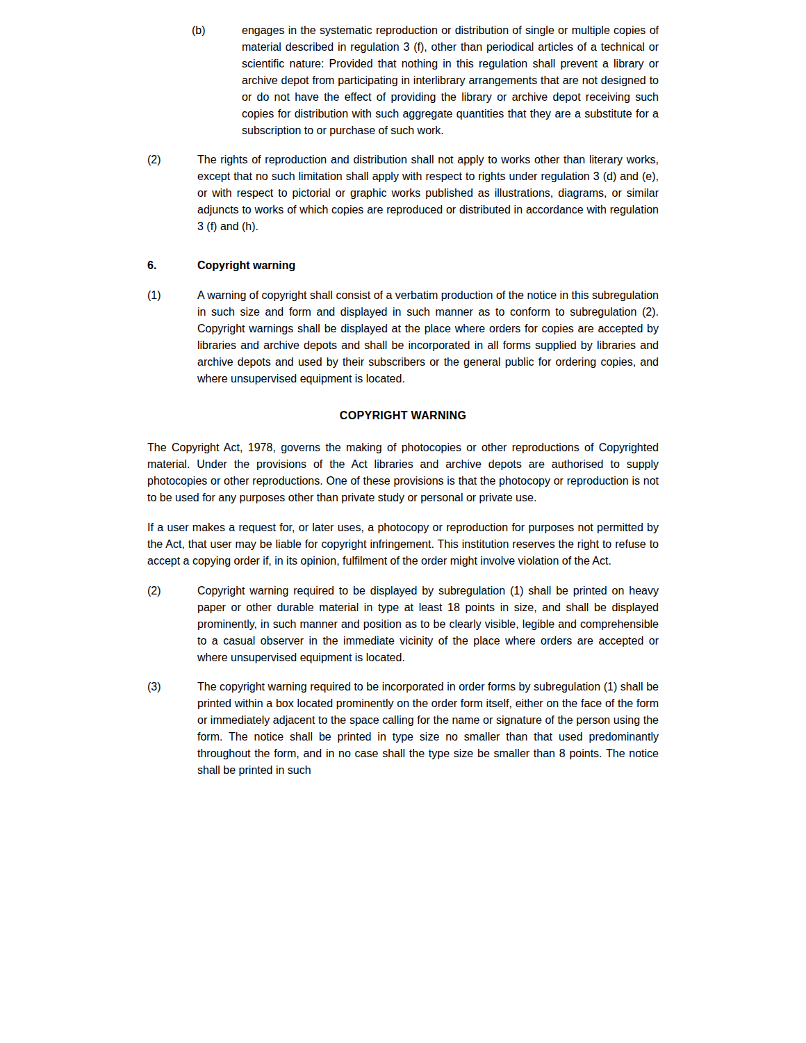(b) engages in the systematic reproduction or distribution of single or multiple copies of material described in regulation 3 (f), other than periodical articles of a technical or scientific nature: Provided that nothing in this regulation shall prevent a library or archive depot from participating in interlibrary arrangements that are not designed to or do not have the effect of providing the library or archive depot receiving such copies for distribution with such aggregate quantities that they are a substitute for a subscription to or purchase of such work.
(2) The rights of reproduction and distribution shall not apply to works other than literary works, except that no such limitation shall apply with respect to rights under regulation 3 (d) and (e), or with respect to pictorial or graphic works published as illustrations, diagrams, or similar adjuncts to works of which copies are reproduced or distributed in accordance with regulation 3 (f) and (h).
6. Copyright warning
(1) A warning of copyright shall consist of a verbatim production of the notice in this subregulation in such size and form and displayed in such manner as to conform to subregulation (2). Copyright warnings shall be displayed at the place where orders for copies are accepted by libraries and archive depots and shall be incorporated in all forms supplied by libraries and archive depots and used by their subscribers or the general public for ordering copies, and where unsupervised equipment is located.
COPYRIGHT WARNING
The Copyright Act, 1978, governs the making of photocopies or other reproductions of Copyrighted material. Under the provisions of the Act libraries and archive depots are authorised to supply photocopies or other reproductions. One of these provisions is that the photocopy or reproduction is not to be used for any purposes other than private study or personal or private use.
If a user makes a request for, or later uses, a photocopy or reproduction for purposes not permitted by the Act, that user may be liable for copyright infringement. This institution reserves the right to refuse to accept a copying order if, in its opinion, fulfilment of the order might involve violation of the Act.
(2) Copyright warning required to be displayed by subregulation (1) shall be printed on heavy paper or other durable material in type at least 18 points in size, and shall be displayed prominently, in such manner and position as to be clearly visible, legible and comprehensible to a casual observer in the immediate vicinity of the place where orders are accepted or where unsupervised equipment is located.
(3) The copyright warning required to be incorporated in order forms by subregulation (1) shall be printed within a box located prominently on the order form itself, either on the face of the form or immediately adjacent to the space calling for the name or signature of the person using the form. The notice shall be printed in type size no smaller than that used predominantly throughout the form, and in no case shall the type size be smaller than 8 points. The notice shall be printed in such